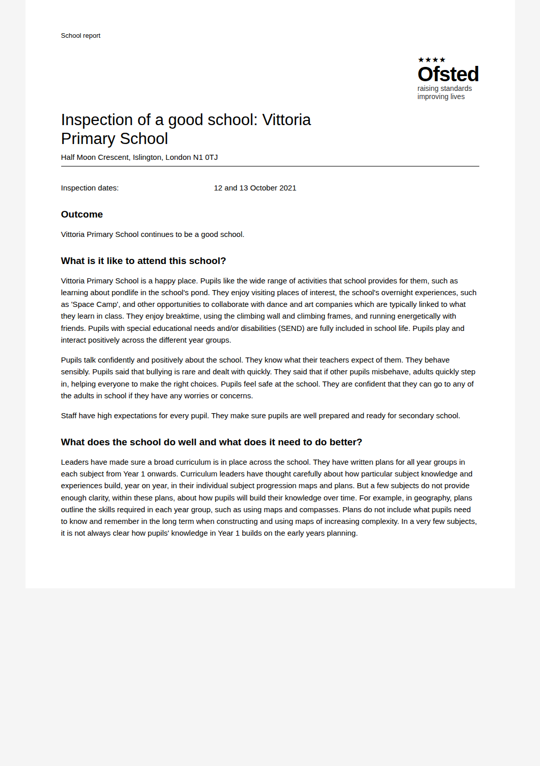School report
★★★★
Ofsted
raising standards
improving lives
Inspection of a good school: Vittoria
Primary School
Half Moon Crescent, Islington, London N1 0TJ
Inspection dates:
12 and 13 October 2021
Outcome
Vittoria Primary School continues to be a good school.
What is it like to attend this school?
Vittoria Primary School is a happy place. Pupils like the wide range of activities that school provides for them, such as learning about pondlife in the school's pond. They enjoy visiting places of interest, the school's overnight experiences, such as 'Space Camp', and other opportunities to collaborate with dance and art companies which are typically linked to what they learn in class. They enjoy breaktime, using the climbing wall and climbing frames, and running energetically with friends. Pupils with special educational needs and/or disabilities (SEND) are fully included in school life. Pupils play and interact positively across the different year groups.
Pupils talk confidently and positively about the school. They know what their teachers expect of them. They behave sensibly. Pupils said that bullying is rare and dealt with quickly. They said that if other pupils misbehave, adults quickly step in, helping everyone to make the right choices. Pupils feel safe at the school. They are confident that they can go to any of the adults in school if they have any worries or concerns.
Staff have high expectations for every pupil. They make sure pupils are well prepared and ready for secondary school.
What does the school do well and what does it need to do better?
Leaders have made sure a broad curriculum is in place across the school. They have written plans for all year groups in each subject from Year 1 onwards. Curriculum leaders have thought carefully about how particular subject knowledge and experiences build, year on year, in their individual subject progression maps and plans. But a few subjects do not provide enough clarity, within these plans, about how pupils will build their knowledge over time. For example, in geography, plans outline the skills required in each year group, such as using maps and compasses. Plans do not include what pupils need to know and remember in the long term when constructing and using maps of increasing complexity. In a very few subjects, it is not always clear how pupils' knowledge in Year 1 builds on the early years planning.